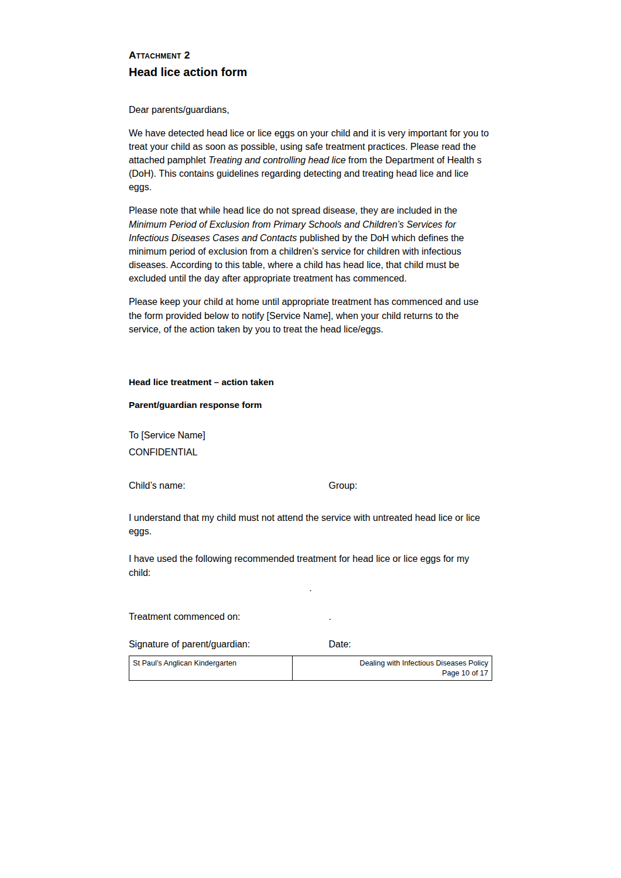Attachment 2
Head lice action form
Dear parents/guardians,
We have detected head lice or lice eggs on your child and it is very important for you to treat your child as soon as possible, using safe treatment practices. Please read the attached pamphlet Treating and controlling head lice from the Department of Health s (DoH). This contains guidelines regarding detecting and treating head lice and lice eggs.
Please note that while head lice do not spread disease, they are included in the Minimum Period of Exclusion from Primary Schools and Children’s Services for Infectious Diseases Cases and Contacts published by the DoH which defines the minimum period of exclusion from a children’s service for children with infectious diseases. According to this table, where a child has head lice, that child must be excluded until the day after appropriate treatment has commenced.
Please keep your child at home until appropriate treatment has commenced and use the form provided below to notify [Service Name], when your child returns to the service, of the action taken by you to treat the head lice/eggs.
Head lice treatment – action taken
Parent/guardian response form
To [Service Name]
CONFIDENTIAL
Child’s name:
Group:
I understand that my child must not attend the service with untreated head lice or lice eggs.
I have used the following recommended treatment for head lice or lice eggs for my child:
.
Treatment commenced on:
.
Signature of parent/guardian:
Date:
St Paul’s Anglican Kindergarten
Dealing with Infectious Diseases Policy
Page 10 of 17